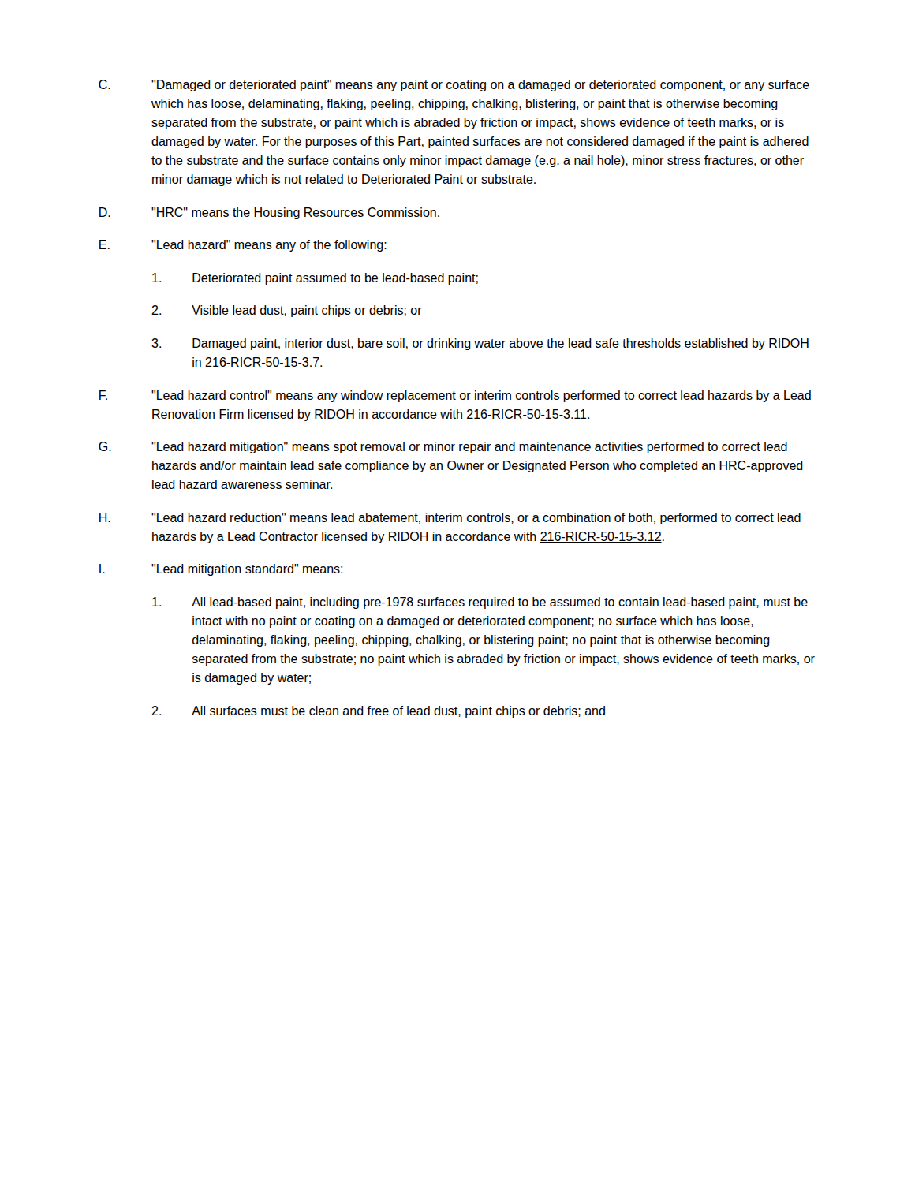C.
"Damaged or deteriorated paint" means any paint or coating on a damaged or deteriorated component, or any surface which has loose, delaminating, flaking, peeling, chipping, chalking, blistering, or paint that is otherwise becoming separated from the substrate, or paint which is abraded by friction or impact, shows evidence of teeth marks, or is damaged by water. For the purposes of this Part, painted surfaces are not considered damaged if the paint is adhered to the substrate and the surface contains only minor impact damage (e.g. a nail hole), minor stress fractures, or other minor damage which is not related to Deteriorated Paint or substrate.
D.
"HRC" means the Housing Resources Commission.
E.
"Lead hazard" means any of the following:
1.
Deteriorated paint assumed to be lead-based paint;
2.
Visible lead dust, paint chips or debris; or
3.
Damaged paint, interior dust, bare soil, or drinking water above the lead safe thresholds established by RIDOH in 216-RICR-50-15-3.7.
F.
"Lead hazard control" means any window replacement or interim controls performed to correct lead hazards by a Lead Renovation Firm licensed by RIDOH in accordance with 216-RICR-50-15-3.11.
G.
"Lead hazard mitigation" means spot removal or minor repair and maintenance activities performed to correct lead hazards and/or maintain lead safe compliance by an Owner or Designated Person who completed an HRC-approved lead hazard awareness seminar.
H.
"Lead hazard reduction" means lead abatement, interim controls, or a combination of both, performed to correct lead hazards by a Lead Contractor licensed by RIDOH in accordance with 216-RICR-50-15-3.12.
I.
"Lead mitigation standard" means:
1.
All lead-based paint, including pre-1978 surfaces required to be assumed to contain lead-based paint, must be intact with no paint or coating on a damaged or deteriorated component; no surface which has loose, delaminating, flaking, peeling, chipping, chalking, or blistering paint; no paint that is otherwise becoming separated from the substrate; no paint which is abraded by friction or impact, shows evidence of teeth marks, or is damaged by water;
2.
All surfaces must be clean and free of lead dust, paint chips or debris; and